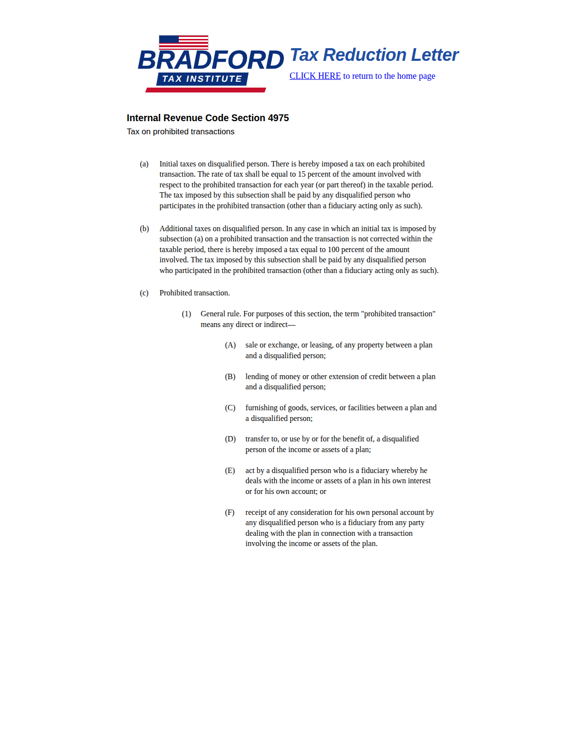BRADFORD
TAX INSTITUTE
Tax Reduction Letter
CLICK HERE to return to the home page
Internal Revenue Code Section 4975
Tax on prohibited transactions
(a)
Initial taxes on disqualified person. There is hereby imposed a tax on each prohibited transaction. The rate of tax shall be equal to 15 percent of the amount involved with respect to the prohibited transaction for each year (or part thereof) in the taxable period. The tax imposed by this subsection shall be paid by any disqualified person who participates in the prohibited transaction (other than a fiduciary acting only as such).
(b)
Additional taxes on disqualified person. In any case in which an initial tax is imposed by subsection (a) on a prohibited transaction and the transaction is not corrected within the taxable period, there is hereby imposed a tax equal to 100 percent of the amount involved. The tax imposed by this subsection shall be paid by any disqualified person who participated in the prohibited transaction (other than a fiduciary acting only as such).
(c)
Prohibited transaction.
(1)
General rule. For purposes of this section, the term "prohibited transaction" means any direct or indirect—
(A)
sale or exchange, or leasing, of any property between a plan and a disqualified person;
(B)
lending of money or other extension of credit between a plan and a disqualified person;
(C)
furnishing of goods, services, or facilities between a plan and a disqualified person;
(D)
transfer to, or use by or for the benefit of, a disqualified person of the income or assets of a plan;
(E)
act by a disqualified person who is a fiduciary whereby he deals with the income or assets of a plan in his own interest or for his own account; or
(F)
receipt of any consideration for his own personal account by any disqualified person who is a fiduciary from any party dealing with the plan in connection with a transaction involving the income or assets of the plan.